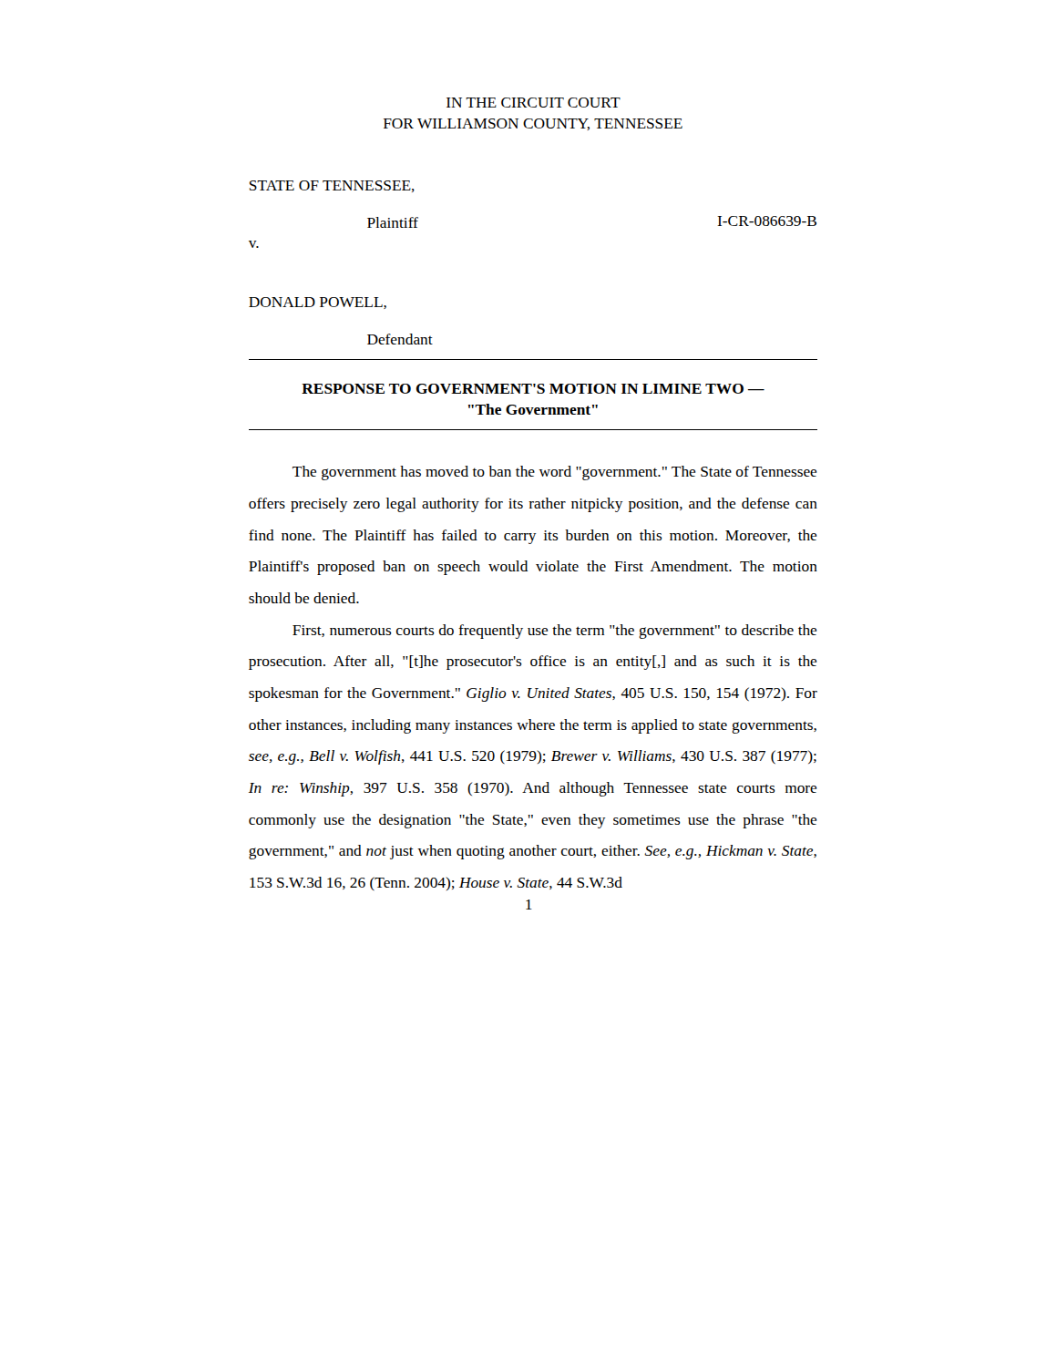IN THE CIRCUIT COURT
FOR WILLIAMSON COUNTY, TENNESSEE
| STATE OF TENNESSEE, Plaintiff v. | I-CR-086639-B |
DONALD POWELL,
Defendant
RESPONSE TO GOVERNMENT'S MOTION IN LIMINE TWO — "The Government"
The government has moved to ban the word "government." The State of Tennessee offers precisely zero legal authority for its rather nitpicky position, and the defense can find none. The Plaintiff has failed to carry its burden on this motion. Moreover, the Plaintiff's proposed ban on speech would violate the First Amendment. The motion should be denied.
First, numerous courts do frequently use the term "the government" to describe the prosecution. After all, "[t]he prosecutor's office is an entity[,] and as such it is the spokesman for the Government." Giglio v. United States, 405 U.S. 150, 154 (1972). For other instances, including many instances where the term is applied to state governments, see, e.g., Bell v. Wolfish, 441 U.S. 520 (1979); Brewer v. Williams, 430 U.S. 387 (1977); In re: Winship, 397 U.S. 358 (1970). And although Tennessee state courts more commonly use the designation "the State," even they sometimes use the phrase "the government," and not just when quoting another court, either. See, e.g., Hickman v. State, 153 S.W.3d 16, 26 (Tenn. 2004); House v. State, 44 S.W.3d
1